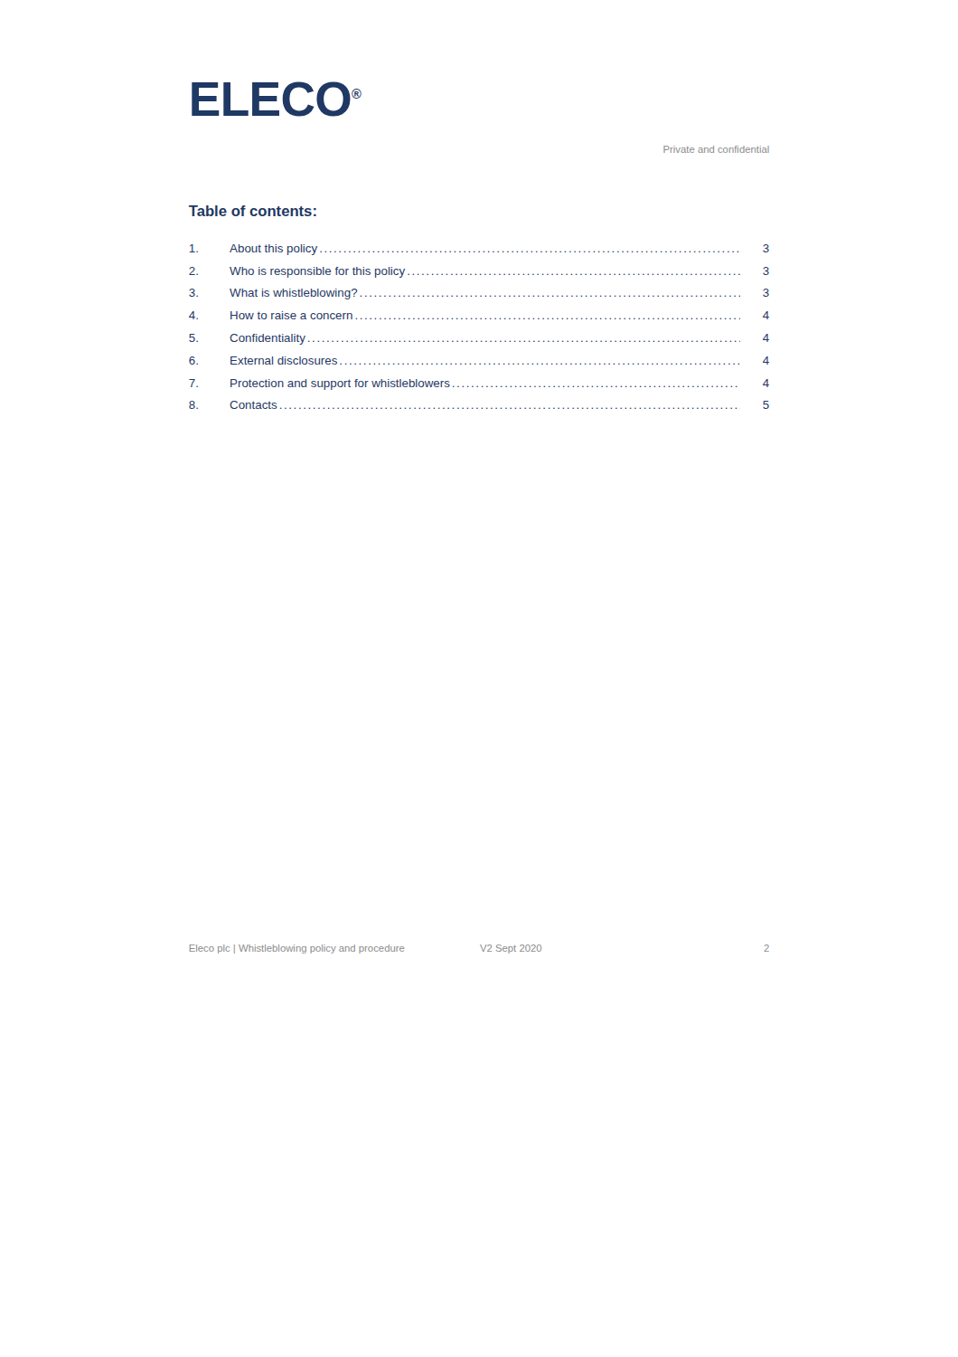ELECO®
Private and confidential
Table of contents:
1. About this policy .................................................................................................................................. 3
2. Who is responsible for this policy .................................................................................................. 3
3. What is whistleblowing? .......................................................................................................... 3
4. How to raise a concern ........................................................................................................... 4
5. Confidentiality ....................................................................................................................... 4
6. External disclosures .............................................................................................................. 4
7. Protection and support for whistleblowers ......................................................................... 4
8. Contacts ............................................................................................................................. 5
Eleco plc | Whistleblowing policy and procedure V2 Sept 2020 2